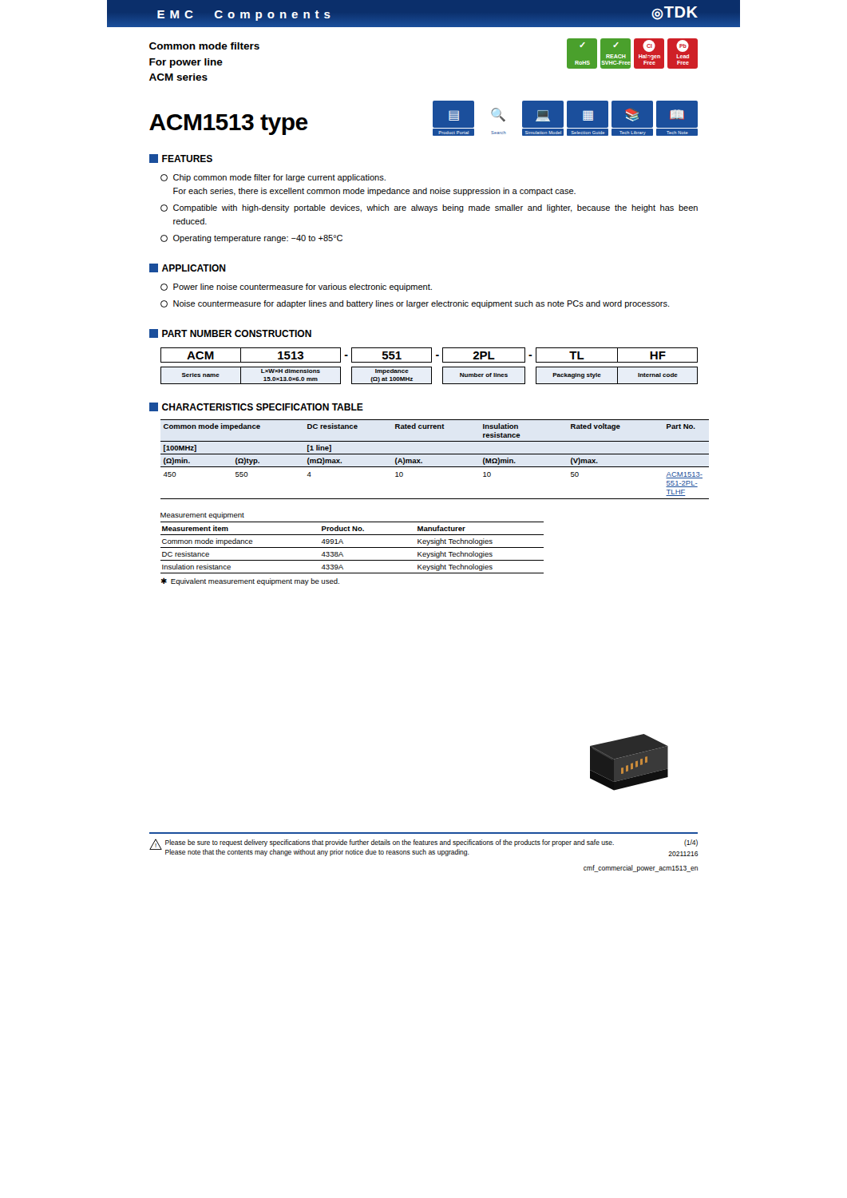EMC Components
◎TDK
Common mode filters
For power line
ACM series
✓RoHS
✓REACH
SVHC-Free
Cl
Br Halogen
Free
Pb Lead
Free
ACM1513 type
▤
Product Portal
🔍
Search
💻
Simulation Model
▦
Selection Guide
📚
Tech Library
📖
Tech Note
FEATURES
Chip common mode filter for large current applications. For each series, there is excellent common mode impedance and noise suppression in a compact case.
Compatible with high-density portable devices, which are always being made smaller and lighter, because the height has been reduced.
Operating temperature range: −40 to +85°C
APPLICATION
Power line noise countermeasure for various electronic equipment.
Noise countermeasure for adapter lines and battery lines or larger electronic equipment such as note PCs and word processors.
PART NUMBER CONSTRUCTION
| ACM | 1513 | - | 551 | - | 2PL | - | TL | HF |
| Series name | L×W×H dimensions 15.0×13.0×6.0 mm | | Impedance (Ω) at 100MHz | | Number of lines | | Packaging style | Internal code |
CHARACTERISTICS SPECIFICATION TABLE
| Common mode impedance | DC resistance | Rated current | Insulation resistance | Rated voltage | Part No. |
| --- | --- | --- | --- | --- | --- |
| [100MHz] | [1 line] | | | | |
| (Ω)min. | (Ω)typ. | (mΩ)max. | (A)max. | (MΩ)min. | (V)max. | |
| 450 | 550 | 4 | 10 | 10 | 50 | ACM1513-551-2PL-TLHF |
Measurement equipment
| Measurement item | Product No. | Manufacturer |
| --- | --- | --- |
| Common mode impedance | 4991A | Keysight Technologies |
| DC resistance | 4338A | Keysight Technologies |
| Insulation resistance | 4339A | Keysight Technologies |
✱ Equivalent measurement equipment may be used.
!
Please be sure to request delivery specifications that provide further details on the features and specifications of the products for proper and safe use.
Please note that the contents may change without any prior notice due to reasons such as upgrading.
(1/4)
20211216
cmf_commercial_power_acm1513_en